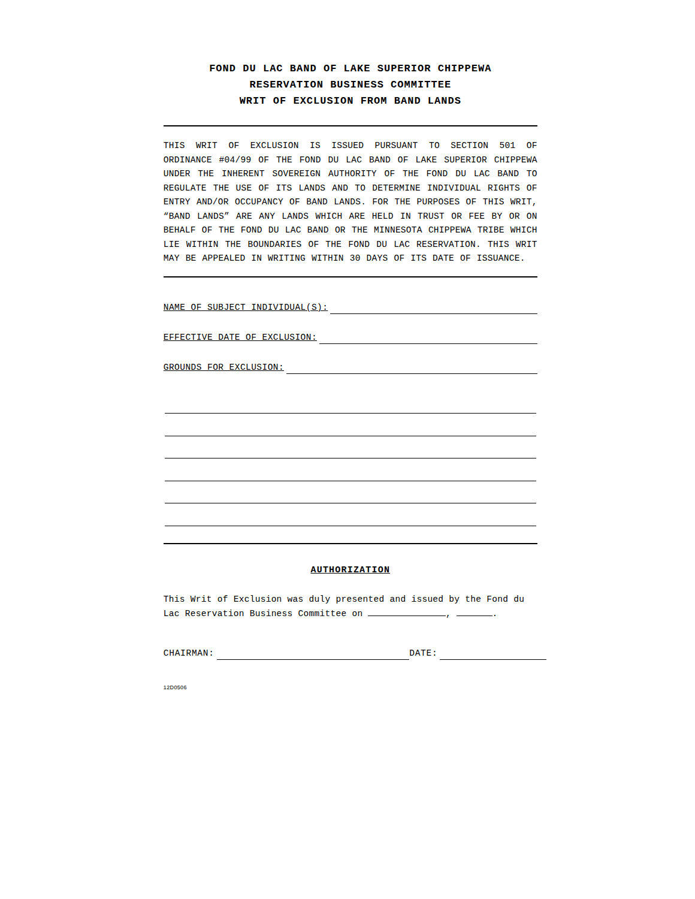FOND DU LAC BAND OF LAKE SUPERIOR CHIPPEWA RESERVATION BUSINESS COMMITTEE WRIT OF EXCLUSION FROM BAND LANDS
THIS WRIT OF EXCLUSION IS ISSUED PURSUANT TO SECTION 501 OF ORDINANCE #04/99 OF THE FOND DU LAC BAND OF LAKE SUPERIOR CHIPPEWA UNDER THE INHERENT SOVEREIGN AUTHORITY OF THE FOND DU LAC BAND TO REGULATE THE USE OF ITS LANDS AND TO DETERMINE INDIVIDUAL RIGHTS OF ENTRY AND/OR OCCUPANCY OF BAND LANDS. FOR THE PURPOSES OF THIS WRIT, “BAND LANDS” ARE ANY LANDS WHICH ARE HELD IN TRUST OR FEE BY OR ON BEHALF OF THE FOND DU LAC BAND OR THE MINNESOTA CHIPPEWA TRIBE WHICH LIE WITHIN THE BOUNDARIES OF THE FOND DU LAC RESERVATION. THIS WRIT MAY BE APPEALED IN WRITING WITHIN 30 DAYS OF ITS DATE OF ISSUANCE.
NAME OF SUBJECT INDIVIDUAL(S):
EFFECTIVE DATE OF EXCLUSION:
GROUNDS FOR EXCLUSION:
AUTHORIZATION
This Writ of Exclusion was duly presented and issued by the Fond du Lac Reservation Business Committee on , .
CHAIRMAN:
DATE:
12D0506